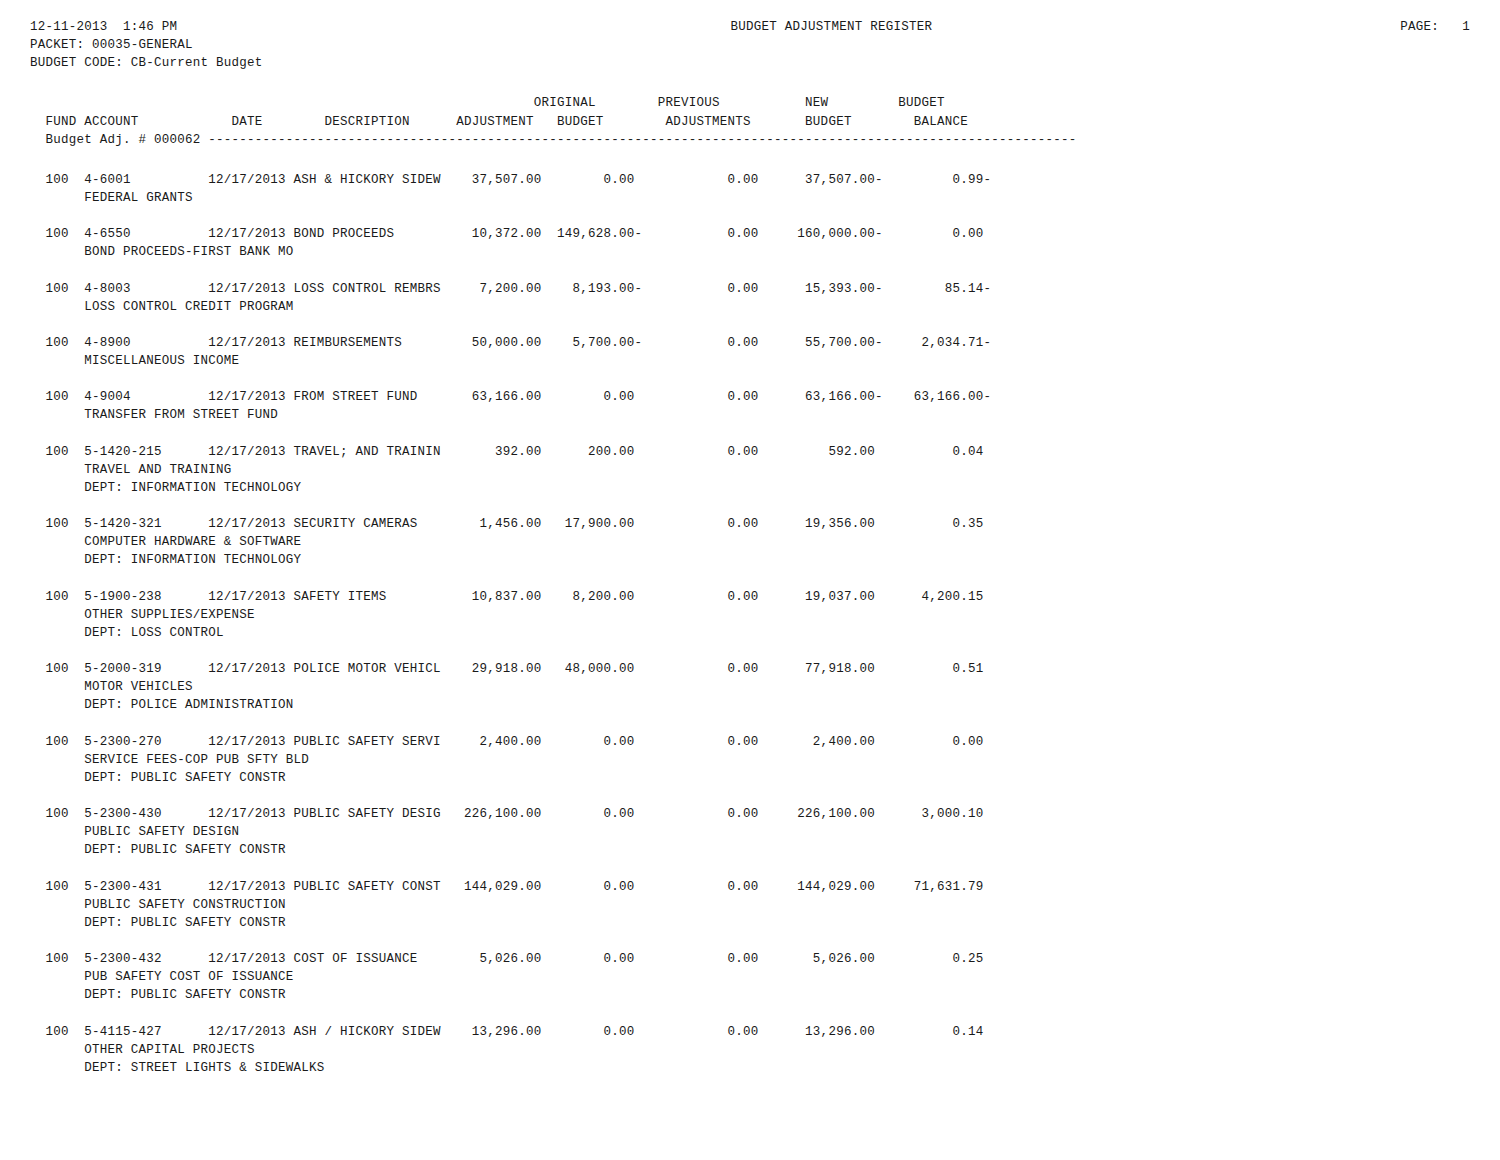12-11-2013  1:46 PM
PACKET: 00035-GENERAL
BUDGET CODE: CB-Current Budget
BUDGET ADJUSTMENT REGISTER
PAGE:   1
                                                                 ORIGINAL        PREVIOUS           NEW         BUDGET
  FUND ACCOUNT            DATE        DESCRIPTION      ADJUSTMENT   BUDGET        ADJUSTMENTS       BUDGET        BALANCE
  Budget Adj. # 000062 ----------------------------------------------------------------------------------------------------------------
  100  4-6001          12/17/2013 ASH & HICKORY SIDEW    37,507.00        0.00            0.00      37,507.00-         0.99-
       FEDERAL GRANTS

  100  4-6550          12/17/2013 BOND PROCEEDS          10,372.00  149,628.00-           0.00     160,000.00-         0.00
       BOND PROCEEDS-FIRST BANK MO

  100  4-8003          12/17/2013 LOSS CONTROL REMBRS     7,200.00    8,193.00-           0.00      15,393.00-        85.14-
       LOSS CONTROL CREDIT PROGRAM

  100  4-8900          12/17/2013 REIMBURSEMENTS         50,000.00    5,700.00-           0.00      55,700.00-     2,034.71-
       MISCELLANEOUS INCOME

  100  4-9004          12/17/2013 FROM STREET FUND       63,166.00        0.00            0.00      63,166.00-    63,166.00-
       TRANSFER FROM STREET FUND

  100  5-1420-215      12/17/2013 TRAVEL; AND TRAININ       392.00      200.00            0.00         592.00          0.04
       TRAVEL AND TRAINING
       DEPT: INFORMATION TECHNOLOGY

  100  5-1420-321      12/17/2013 SECURITY CAMERAS        1,456.00   17,900.00            0.00      19,356.00          0.35
       COMPUTER HARDWARE & SOFTWARE
       DEPT: INFORMATION TECHNOLOGY

  100  5-1900-238      12/17/2013 SAFETY ITEMS           10,837.00    8,200.00            0.00      19,037.00      4,200.15
       OTHER SUPPLIES/EXPENSE
       DEPT: LOSS CONTROL

  100  5-2000-319      12/17/2013 POLICE MOTOR VEHICL    29,918.00   48,000.00            0.00      77,918.00          0.51
       MOTOR VEHICLES
       DEPT: POLICE ADMINISTRATION

  100  5-2300-270      12/17/2013 PUBLIC SAFETY SERVI     2,400.00        0.00            0.00       2,400.00          0.00
       SERVICE FEES-COP PUB SFTY BLD
       DEPT: PUBLIC SAFETY CONSTR

  100  5-2300-430      12/17/2013 PUBLIC SAFETY DESIG   226,100.00        0.00            0.00     226,100.00      3,000.10
       PUBLIC SAFETY DESIGN
       DEPT: PUBLIC SAFETY CONSTR

  100  5-2300-431      12/17/2013 PUBLIC SAFETY CONST   144,029.00        0.00            0.00     144,029.00     71,631.79
       PUBLIC SAFETY CONSTRUCTION
       DEPT: PUBLIC SAFETY CONSTR

  100  5-2300-432      12/17/2013 COST OF ISSUANCE        5,026.00        0.00            0.00       5,026.00          0.25
       PUB SAFETY COST OF ISSUANCE
       DEPT: PUBLIC SAFETY CONSTR

  100  5-4115-427      12/17/2013 ASH / HICKORY SIDEW    13,296.00        0.00            0.00      13,296.00          0.14
       OTHER CAPITAL PROJECTS
       DEPT: STREET LIGHTS & SIDEWALKS